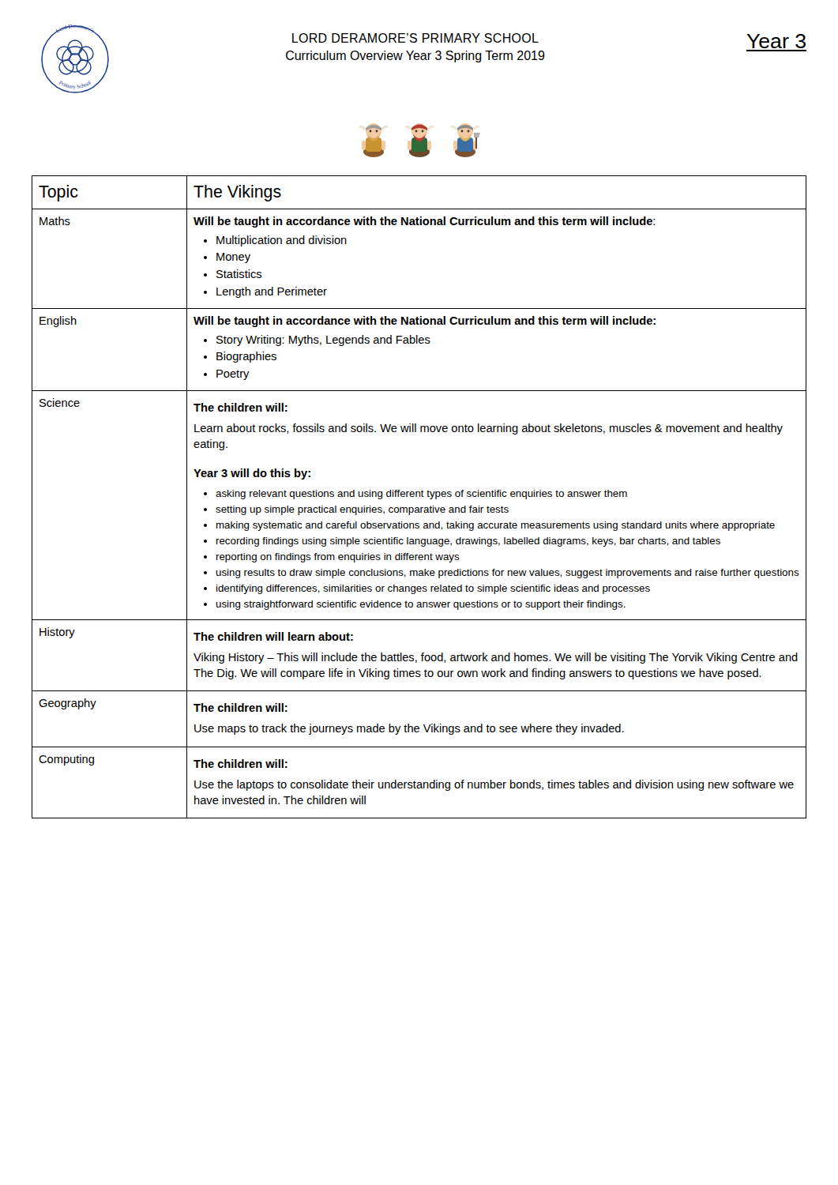Lord Deramore's Primary School
LORD DERAMORE’S PRIMARY SCHOOL
Curriculum Overview Year 3 Spring Term 2019
Year 3
| Topic | The Vikings |
| Maths | Will be taught in accordance with the National Curriculum and this term will include : Multiplication and division Money Statistics Length and Perimeter |
| English | Will be taught in accordance with the National Curriculum and this term will include: Story Writing: Myths, Legends and Fables Biographies Poetry |
| Science | The children will: Learn about rocks, fossils and soils. We will move onto learning about skeletons, muscles & movement and healthy eating. Year 3 will do this by: asking relevant questions and using different types of scientific enquiries to answer them setting up simple practical enquiries, comparative and fair tests making systematic and careful observations and, taking accurate measurements using standard units where appropriate recording findings using simple scientific language, drawings, labelled diagrams, keys, bar charts, and tables reporting on findings from enquiries in different ways using results to draw simple conclusions, make predictions for new values, suggest improvements and raise further questions identifying differences, similarities or changes related to simple scientific ideas and processes using straightforward scientific evidence to answer questions or to support their findings. |
| History | The children will learn about: Viking History – This will include the battles, food, artwork and homes. We will be visiting The Yorvik Viking Centre and The Dig. We will compare life in Viking times to our own work and finding answers to questions we have posed. |
| Geography | The children will: Use maps to track the journeys made by the Vikings and to see where they invaded. |
| Computing | The children will: Use the laptops to consolidate their understanding of number bonds, times tables and division using new software we have invested in. The children will |